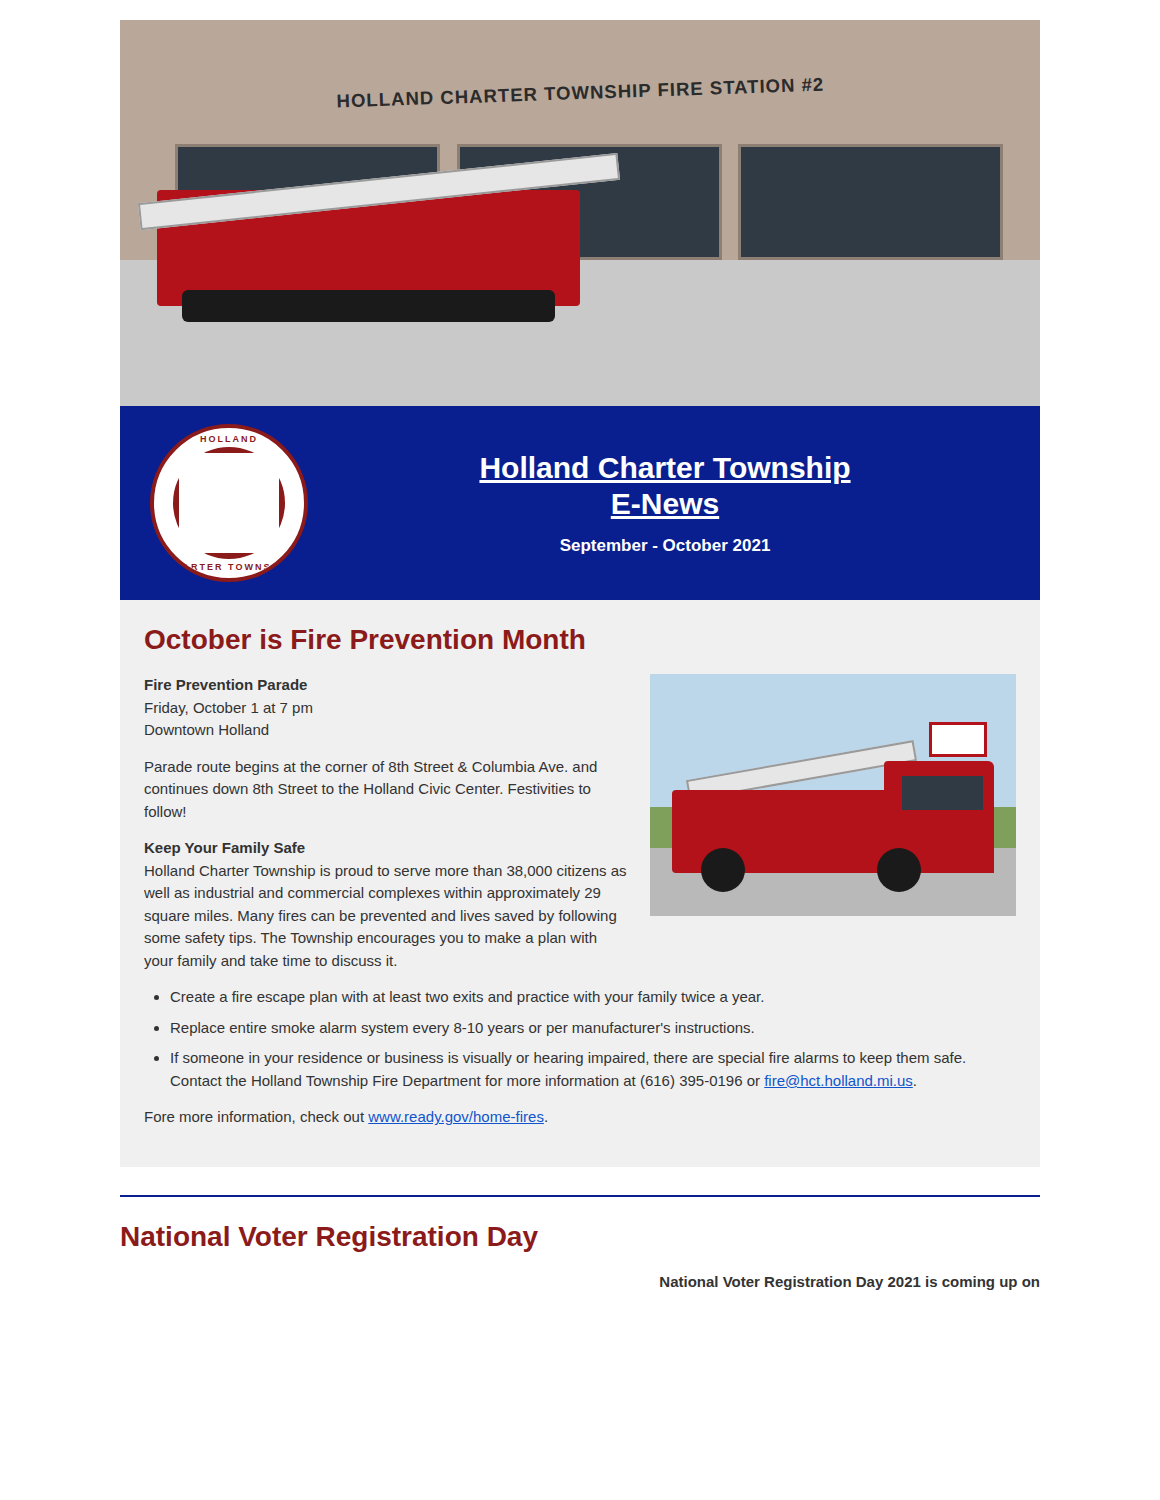HOLLAND CHARTER TOWNSHIP FIRE STATION #2
HOLLAND
CHARTER TOWNSHIP
Holland Charter Township
E-News
September - October 2021
October is Fire Prevention Month
Fire Prevention Parade
Friday, October 1 at 7 pm
Downtown Holland
Parade route begins at the corner of 8th Street & Columbia Ave. and continues down 8th Street to the Holland Civic Center. Festivities to follow!
Keep Your Family Safe
Holland Charter Township is proud to serve more than 38,000 citizens as well as industrial and commercial complexes within approximately 29 square miles. Many fires can be prevented and lives saved by following some safety tips. The Township encourages you to make a plan with your family and take time to discuss it.
Create a fire escape plan with at least two exits and practice with your family twice a year.
Replace entire smoke alarm system every 8-10 years or per manufacturer's instructions.
If someone in your residence or business is visually or hearing impaired, there are special fire alarms to keep them safe. Contact the Holland Township Fire Department for more information at (616) 395-0196 or fire@hct.holland.mi.us.
Fore more information, check out www.ready.gov/home-fires.
National Voter Registration Day
National Voter Registration Day 2021 is coming up on